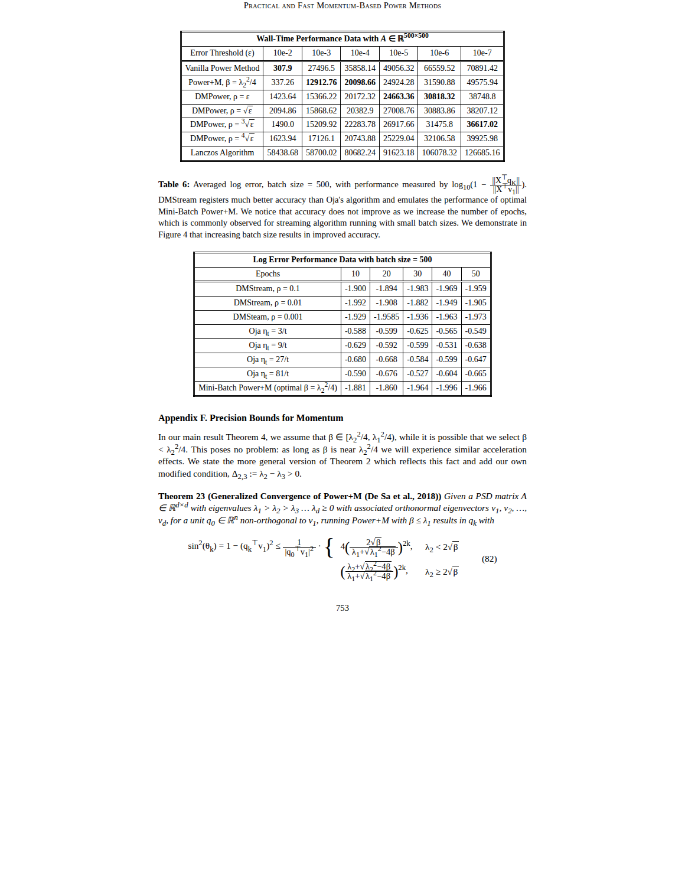Practical and Fast Momentum-Based Power Methods
| Wall-Time Performance Data with A ∈ ℝ 500×500 |
| Error Threshold (ε) | 10e-2 | 10e-3 | 10e-4 | 10e-5 | 10e-6 | 10e-7 |
| Vanilla Power Method | 307.9 | 27496.5 | 35858.14 | 49056.32 | 66559.52 | 70891.42 |
| Power+M, β = λ 2 2 /4 | 337.26 | 12912.76 | 20098.66 | 24924.28 | 31590.88 | 49575.94 |
| DMPower, ρ = ε | 1423.64 | 15366.22 | 20172.32 | 24663.36 | 30818.32 | 38748.8 |
| DMPower, ρ = √ ε | 2094.86 | 15868.62 | 20382.9 | 27008.76 | 30883.86 | 38207.12 |
| DMPower, ρ = 3 √ ε | 1490.0 | 15209.92 | 22283.78 | 26917.66 | 31475.8 | 36617.02 |
| DMPower, ρ = 4 √ ε | 1623.94 | 17126.1 | 20743.88 | 25229.04 | 32106.58 | 39925.98 |
| Lanczos Algorithm | 58438.68 | 58700.02 | 80682.24 | 91623.18 | 106078.32 | 126685.16 |
Table 6: Averaged log error, batch size = 500, with performance measured by log10(1 − ||X⊤qK||||X⊤v1||). DMStream registers much better accuracy than Oja's algorithm and emulates the performance of optimal Mini-Batch Power+M. We notice that accuracy does not improve as we increase the number of epochs, which is commonly observed for streaming algorithm running with small batch sizes. We demonstrate in Figure 4 that increasing batch size results in improved accuracy.
| Log Error Performance Data with batch size = 500 |
| Epochs | 10 | 20 | 30 | 40 | 50 |
| DMStream, ρ = 0.1 | -1.900 | -1.894 | -1.983 | -1.969 | -1.959 |
| DMStream, ρ = 0.01 | -1.992 | -1.908 | -1.882 | -1.949 | -1.905 |
| DMSteam, ρ = 0.001 | -1.929 | -1.9585 | -1.936 | -1.963 | -1.973 |
| Oja η t = 3/t | -0.588 | -0.599 | -0.625 | -0.565 | -0.549 |
| Oja η t = 9/t | -0.629 | -0.592 | -0.599 | -0.531 | -0.638 |
| Oja η t = 27/t | -0.680 | -0.668 | -0.584 | -0.599 | -0.647 |
| Oja η t = 81/t | -0.590 | -0.676 | -0.527 | -0.604 | -0.665 |
| Mini-Batch Power+M (optimal β = λ 2 2 /4) | -1.881 | -1.860 | -1.964 | -1.996 | -1.966 |
Appendix F. Precision Bounds for Momentum
In our main result Theorem 4, we assume that β ∈ [λ22/4, λ12/4), while it is possible that we select β < λ22/4. This poses no problem: as long as β is near λ22/4 we will experience similar acceleration effects. We state the more general version of Theorem 2 which reflects this fact and add our own modified condition, Δ2,3 := λ2 − λ3 > 0.
Theorem 23 (Generalized Convergence of Power+M (De Sa et al., 2018)) Given a PSD matrix A ∈ ℝd×d with eigenvalues λ1 > λ2 > λ3 … λd ≥ 0 with associated orthonormal eigenvectors v1, v2, …, vd, for a unit q0 ∈ ℝn non-orthogonal to v1, running Power+M with β ≤ λ1 results in qk with
sin2(θk) = 1 − (qk⊤v1)2 ≤ 1|q0⊤v1|2 · { 4(2√β λ1+√λ12−4β)2k, λ2 < 2√β (λ2+√λ22−4β λ1+√λ12−4β)2k, λ2 ≥ 2√β
(82)
753